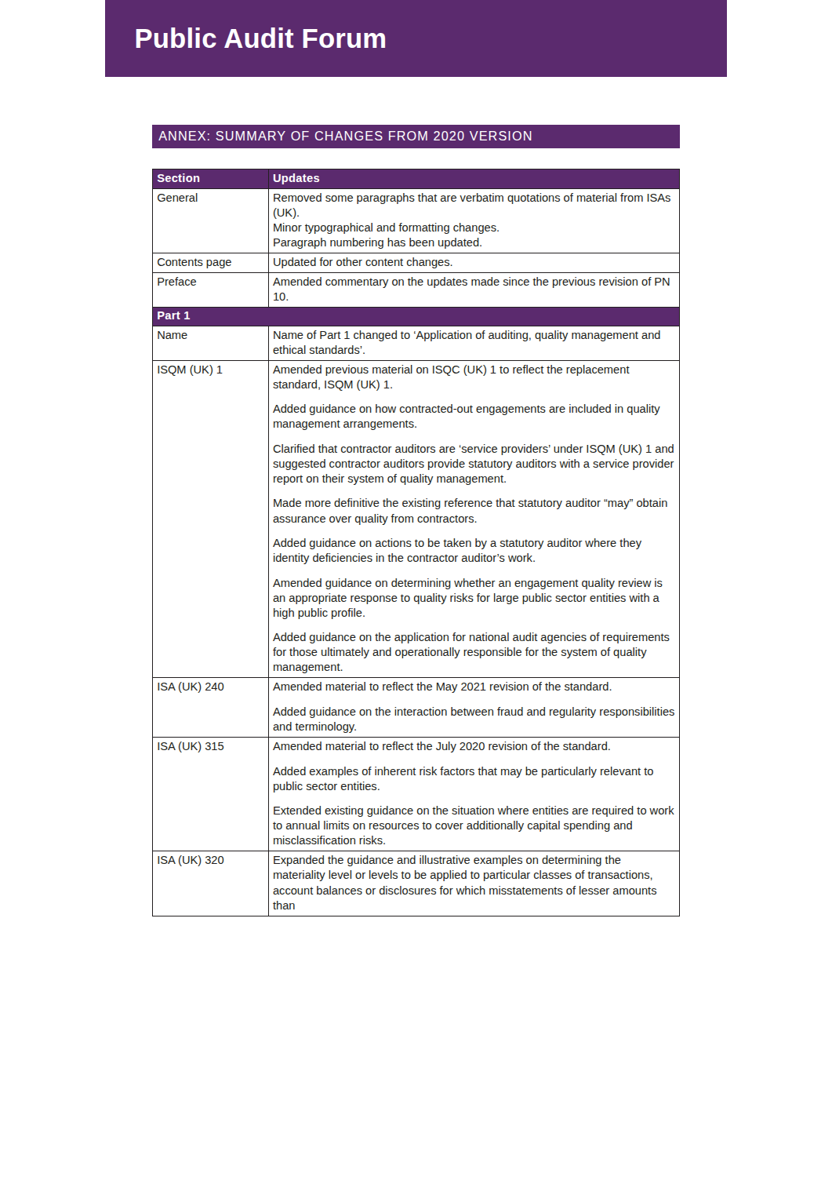Public Audit Forum
ANNEX: SUMMARY OF CHANGES FROM 2020 VERSION
| Section | Updates |
| --- | --- |
| General | Removed some paragraphs that are verbatim quotations of material from ISAs (UK). Minor typographical and formatting changes. Paragraph numbering has been updated. |
| Contents page | Updated for other content changes. |
| Preface | Amended commentary on the updates made since the previous revision of PN 10. |
| Part 1 |
| Name | Name of Part 1 changed to ‘Application of auditing, quality management and ethical standards’. |
| ISQM (UK) 1 | Amended previous material on ISQC (UK) 1 to reflect the replacement standard, ISQM (UK) 1. Added guidance on how contracted-out engagements are included in quality management arrangements. Clarified that contractor auditors are ‘service providers’ under ISQM (UK) 1 and suggested contractor auditors provide statutory auditors with a service provider report on their system of quality management. Made more definitive the existing reference that statutory auditor “may” obtain assurance over quality from contractors. Added guidance on actions to be taken by a statutory auditor where they identity deficiencies in the contractor auditor’s work. Amended guidance on determining whether an engagement quality review is an appropriate response to quality risks for large public sector entities with a high public profile. Added guidance on the application for national audit agencies of requirements for those ultimately and operationally responsible for the system of quality management. |
| ISA (UK) 240 | Amended material to reflect the May 2021 revision of the standard. Added guidance on the interaction between fraud and regularity responsibilities and terminology. |
| ISA (UK) 315 | Amended material to reflect the July 2020 revision of the standard. Added examples of inherent risk factors that may be particularly relevant to public sector entities. Extended existing guidance on the situation where entities are required to work to annual limits on resources to cover additionally capital spending and misclassification risks. |
| ISA (UK) 320 | Expanded the guidance and illustrative examples on determining the materiality level or levels to be applied to particular classes of transactions, account balances or disclosures for which misstatements of lesser amounts than |